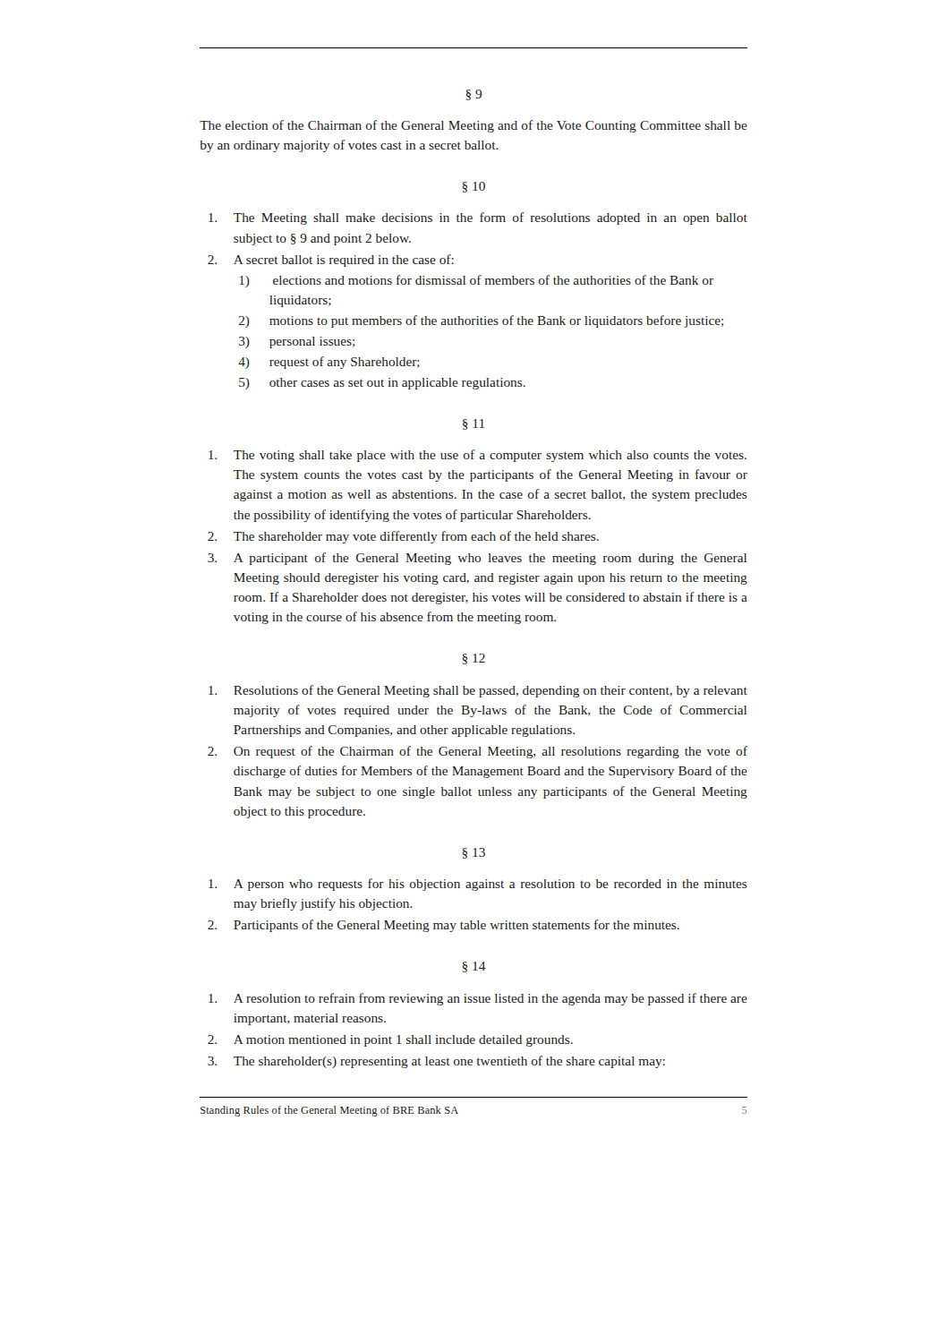§ 9
The election of the Chairman of the General Meeting and of the Vote Counting Committee shall be by an ordinary majority of votes cast in a secret ballot.
§ 10
1. The Meeting shall make decisions in the form of resolutions adopted in an open ballot subject to § 9 and point 2 below.
2. A secret ballot is required in the case of:
1) elections and motions for dismissal of members of the authorities of the Bank or liquidators;
2) motions to put members of the authorities of the Bank or liquidators before justice;
3) personal issues;
4) request of any Shareholder;
5) other cases as set out in applicable regulations.
§ 11
1. The voting shall take place with the use of a computer system which also counts the votes. The system counts the votes cast by the participants of the General Meeting in favour or against a motion as well as abstentions. In the case of a secret ballot, the system precludes the possibility of identifying the votes of particular Shareholders.
2. The shareholder may vote differently from each of the held shares.
3. A participant of the General Meeting who leaves the meeting room during the General Meeting should deregister his voting card, and register again upon his return to the meeting room. If a Shareholder does not deregister, his votes will be considered to abstain if there is a voting in the course of his absence from the meeting room.
§ 12
1. Resolutions of the General Meeting shall be passed, depending on their content, by a relevant majority of votes required under the By-laws of the Bank, the Code of Commercial Partnerships and Companies, and other applicable regulations.
2. On request of the Chairman of the General Meeting, all resolutions regarding the vote of discharge of duties for Members of the Management Board and the Supervisory Board of the Bank may be subject to one single ballot unless any participants of the General Meeting object to this procedure.
§ 13
1. A person who requests for his objection against a resolution to be recorded in the minutes may briefly justify his objection.
2. Participants of the General Meeting may table written statements for the minutes.
§ 14
1. A resolution to refrain from reviewing an issue listed in the agenda may be passed if there are important, material reasons.
2. A motion mentioned in point 1 shall include detailed grounds.
3. The shareholder(s) representing at least one twentieth of the share capital may:
Standing Rules of the General Meeting of BRE Bank SA 5